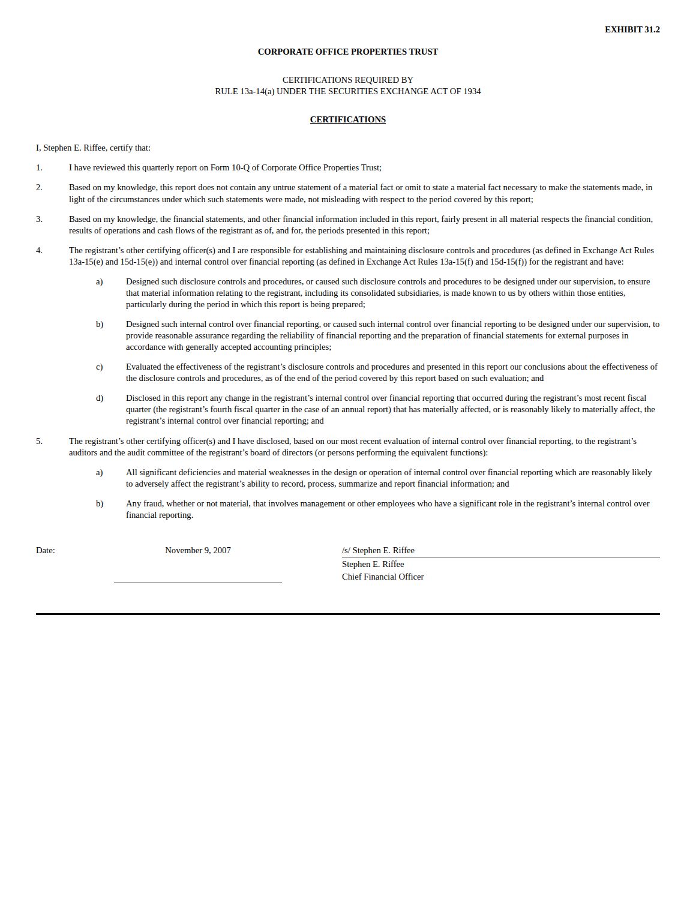EXHIBIT 31.2
CORPORATE OFFICE PROPERTIES TRUST
CERTIFICATIONS REQUIRED BY
RULE 13a-14(a) UNDER THE SECURITIES EXCHANGE ACT OF 1934
CERTIFICATIONS
I, Stephen E. Riffee, certify that:
1.
I have reviewed this quarterly report on Form 10-Q of Corporate Office Properties Trust;
2.
Based on my knowledge, this report does not contain any untrue statement of a material fact or omit to state a material fact necessary to make the statements made, in light of the circumstances under which such statements were made, not misleading with respect to the period covered by this report;
3.
Based on my knowledge, the financial statements, and other financial information included in this report, fairly present in all material respects the financial condition, results of operations and cash flows of the registrant as of, and for, the periods presented in this report;
4.
The registrant’s other certifying officer(s) and I are responsible for establishing and maintaining disclosure controls and procedures (as defined in Exchange Act Rules 13a-15(e) and 15d-15(e)) and internal control over financial reporting (as defined in Exchange Act Rules 13a-15(f) and 15d-15(f)) for the registrant and have:
a)
Designed such disclosure controls and procedures, or caused such disclosure controls and procedures to be designed under our supervision, to ensure that material information relating to the registrant, including its consolidated subsidiaries, is made known to us by others within those entities, particularly during the period in which this report is being prepared;
b)
Designed such internal control over financial reporting, or caused such internal control over financial reporting to be designed under our supervision, to provide reasonable assurance regarding the reliability of financial reporting and the preparation of financial statements for external purposes in accordance with generally accepted accounting principles;
c)
Evaluated the effectiveness of the registrant’s disclosure controls and procedures and presented in this report our conclusions about the effectiveness of the disclosure controls and procedures, as of the end of the period covered by this report based on such evaluation; and
d)
Disclosed in this report any change in the registrant’s internal control over financial reporting that occurred during the registrant’s most recent fiscal quarter (the registrant’s fourth fiscal quarter in the case of an annual report) that has materially affected, or is reasonably likely to materially affect, the registrant’s internal control over financial reporting; and
5.
The registrant’s other certifying officer(s) and I have disclosed, based on our most recent evaluation of internal control over financial reporting, to the registrant’s auditors and the audit committee of the registrant’s board of directors (or persons performing the equivalent functions):
a)
All significant deficiencies and material weaknesses in the design or operation of internal control over financial reporting which are reasonably likely to adversely affect the registrant’s ability to record, process, summarize and report financial information; and
b)
Any fraud, whether or not material, that involves management or other employees who have a significant role in the registrant’s internal control over financial reporting.
| Date: | November 9, 2007 | | /s/ Stephen E. Riffee Stephen E. Riffee Chief Financial Officer |